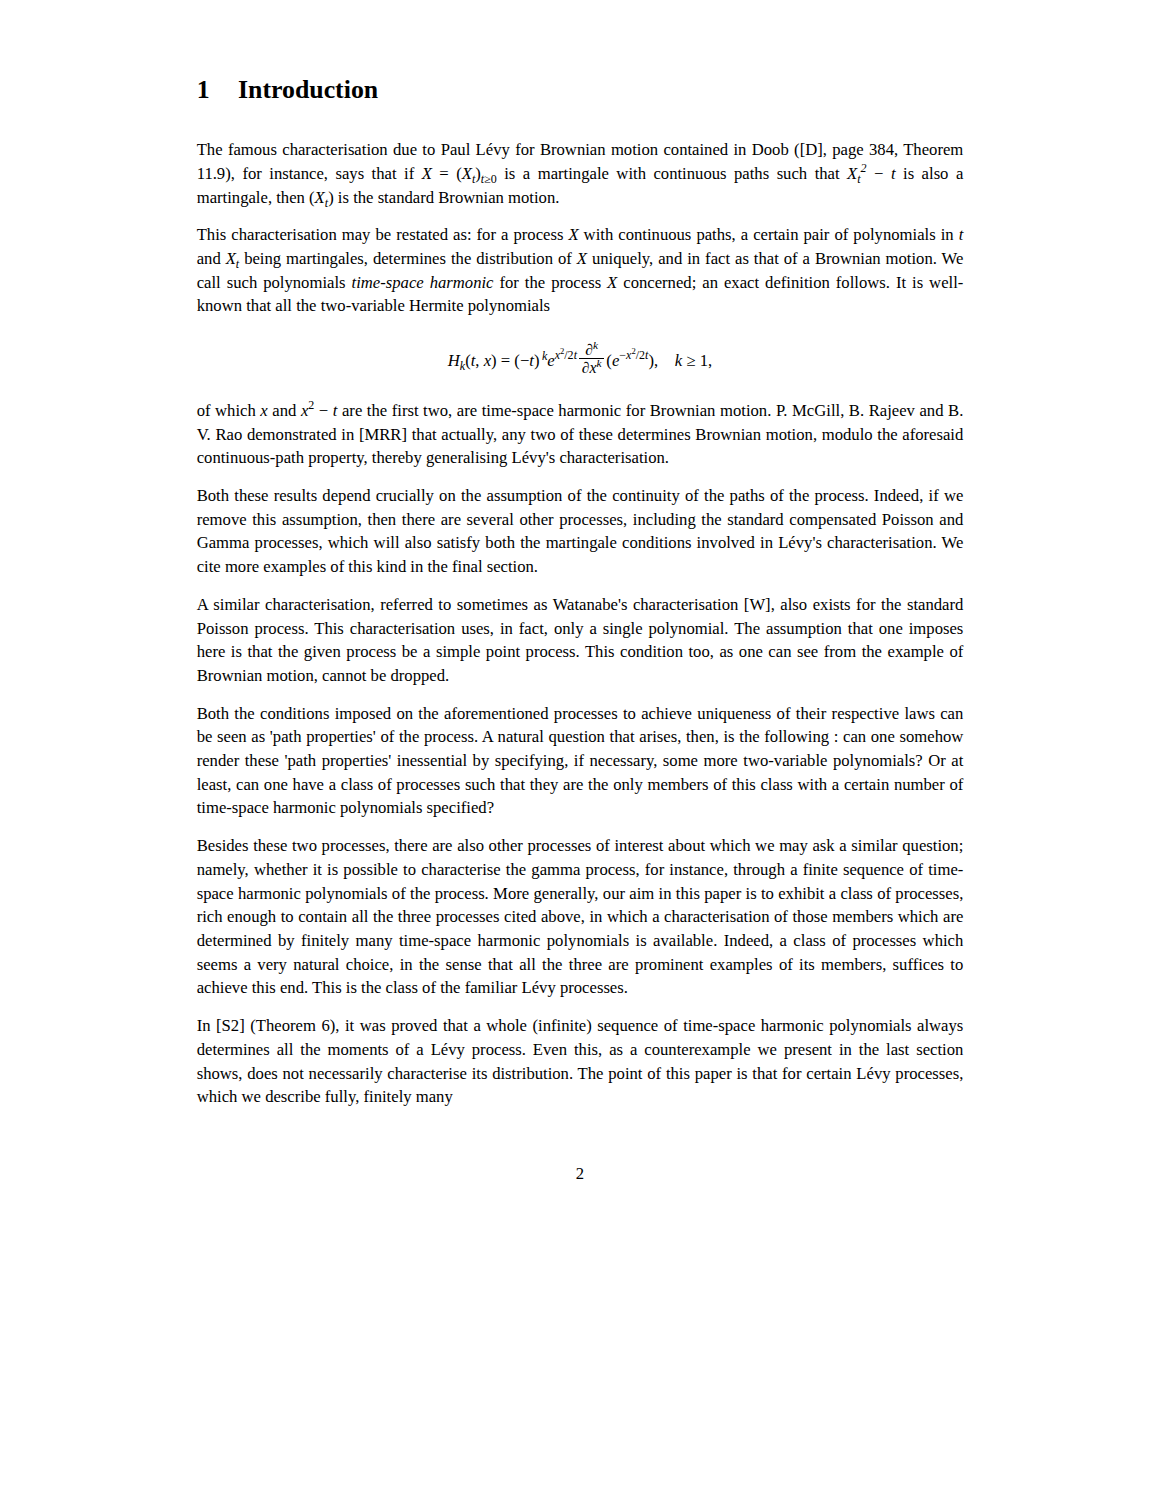1 Introduction
The famous characterisation due to Paul Lévy for Brownian motion contained in Doob ([D], page 384, Theorem 11.9), for instance, says that if X = (Xt)t≥0 is a martingale with continuous paths such that Xt2 − t is also a martingale, then (Xt) is the standard Brownian motion.
This characterisation may be restated as: for a process X with continuous paths, a certain pair of polynomials in t and Xt being martingales, determines the distribution of X uniquely, and in fact as that of a Brownian motion. We call such polynomials time-space harmonic for the process X concerned; an exact definition follows. It is well-known that all the two-variable Hermite polynomials
Hk(t, x) = (−t) kex2/2t∂k∂xk(e−x2/2t), k ≥ 1,
of which x and x2 − t are the first two, are time-space harmonic for Brownian motion. P. McGill, B. Rajeev and B. V. Rao demonstrated in [MRR] that actually, any two of these determines Brownian motion, modulo the aforesaid continuous-path property, thereby generalising Lévy's characterisation.
Both these results depend crucially on the assumption of the continuity of the paths of the process. Indeed, if we remove this assumption, then there are several other processes, including the standard compensated Poisson and Gamma processes, which will also satisfy both the martingale conditions involved in Lévy's characterisation. We cite more examples of this kind in the final section.
A similar characterisation, referred to sometimes as Watanabe's characterisation [W], also exists for the standard Poisson process. This characterisation uses, in fact, only a single polynomial. The assumption that one imposes here is that the given process be a simple point process. This condition too, as one can see from the example of Brownian motion, cannot be dropped.
Both the conditions imposed on the aforementioned processes to achieve uniqueness of their respective laws can be seen as 'path properties' of the process. A natural question that arises, then, is the following : can one somehow render these 'path properties' inessential by specifying, if necessary, some more two-variable polynomials? Or at least, can one have a class of processes such that they are the only members of this class with a certain number of time-space harmonic polynomials specified?
Besides these two processes, there are also other processes of interest about which we may ask a similar question; namely, whether it is possible to characterise the gamma process, for instance, through a finite sequence of time-space harmonic polynomials of the process. More generally, our aim in this paper is to exhibit a class of processes, rich enough to contain all the three processes cited above, in which a characterisation of those members which are determined by finitely many time-space harmonic polynomials is available. Indeed, a class of processes which seems a very natural choice, in the sense that all the three are prominent examples of its members, suffices to achieve this end. This is the class of the familiar Lévy processes.
In [S2] (Theorem 6), it was proved that a whole (infinite) sequence of time-space harmonic polynomials always determines all the moments of a Lévy process. Even this, as a counterexample we present in the last section shows, does not necessarily characterise its distribution. The point of this paper is that for certain Lévy processes, which we describe fully, finitely many
2